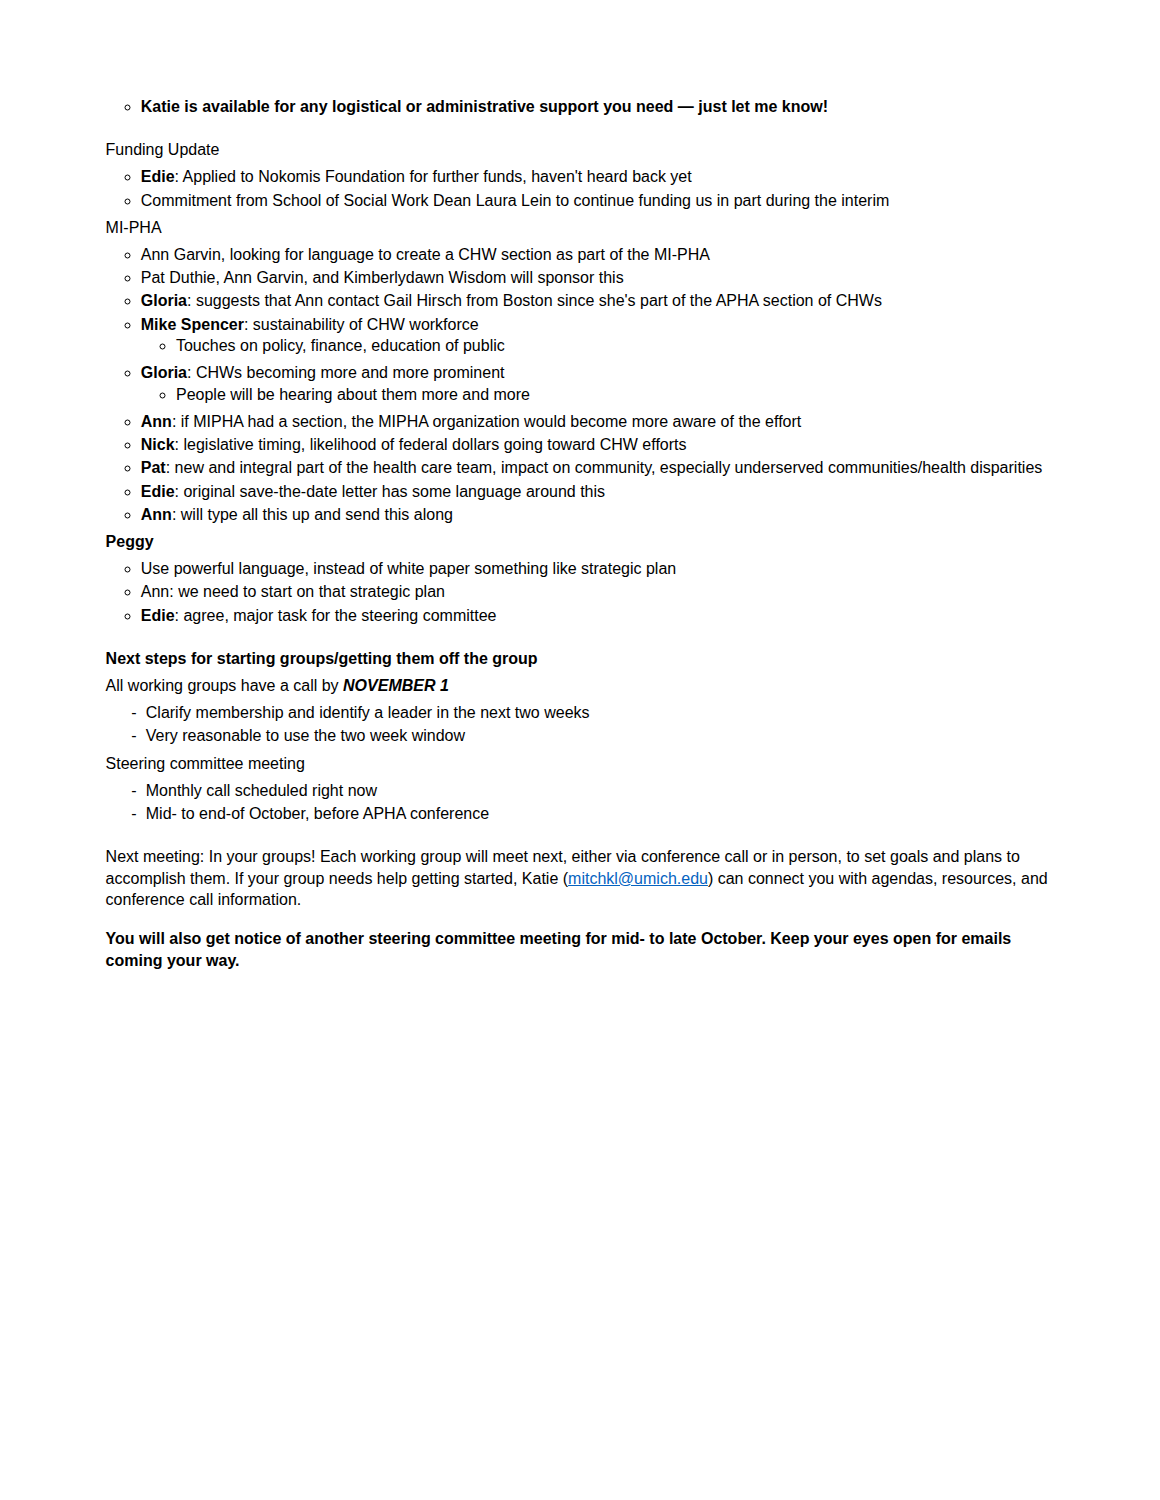Katie is available for any logistical or administrative support you need — just let me know!
Funding Update
Edie: Applied to Nokomis Foundation for further funds, haven't heard back yet
Commitment from School of Social Work Dean Laura Lein to continue funding us in part during the interim
MI-PHA
Ann Garvin, looking for language to create a CHW section as part of the MI-PHA
Pat Duthie, Ann Garvin, and Kimberlydawn Wisdom will sponsor this
Gloria: suggests that Ann contact Gail Hirsch from Boston since she's part of the APHA section of CHWs
Mike Spencer: sustainability of CHW workforce
Touches on policy, finance, education of public
Gloria: CHWs becoming more and more prominent
People will be hearing about them more and more
Ann: if MIPHA had a section, the MIPHA organization would become more aware of the effort
Nick: legislative timing, likelihood of federal dollars going toward CHW efforts
Pat: new and integral part of the health care team, impact on community, especially underserved communities/health disparities
Edie: original save-the-date letter has some language around this
Ann: will type all this up and send this along
Peggy
Use powerful language, instead of white paper something like strategic plan
Ann: we need to start on that strategic plan
Edie: agree, major task for the steering committee
Next steps for starting groups/getting them off the group
All working groups have a call by NOVEMBER 1
Clarify membership and identify a leader in the next two weeks
Very reasonable to use the two week window
Steering committee meeting
Monthly call scheduled right now
Mid- to end-of October, before APHA conference
Next meeting: In your groups! Each working group will meet next, either via conference call or in person, to set goals and plans to accomplish them. If your group needs help getting started, Katie (mitchkl@umich.edu) can connect you with agendas, resources, and conference call information.
You will also get notice of another steering committee meeting for mid- to late October. Keep your eyes open for emails coming your way.